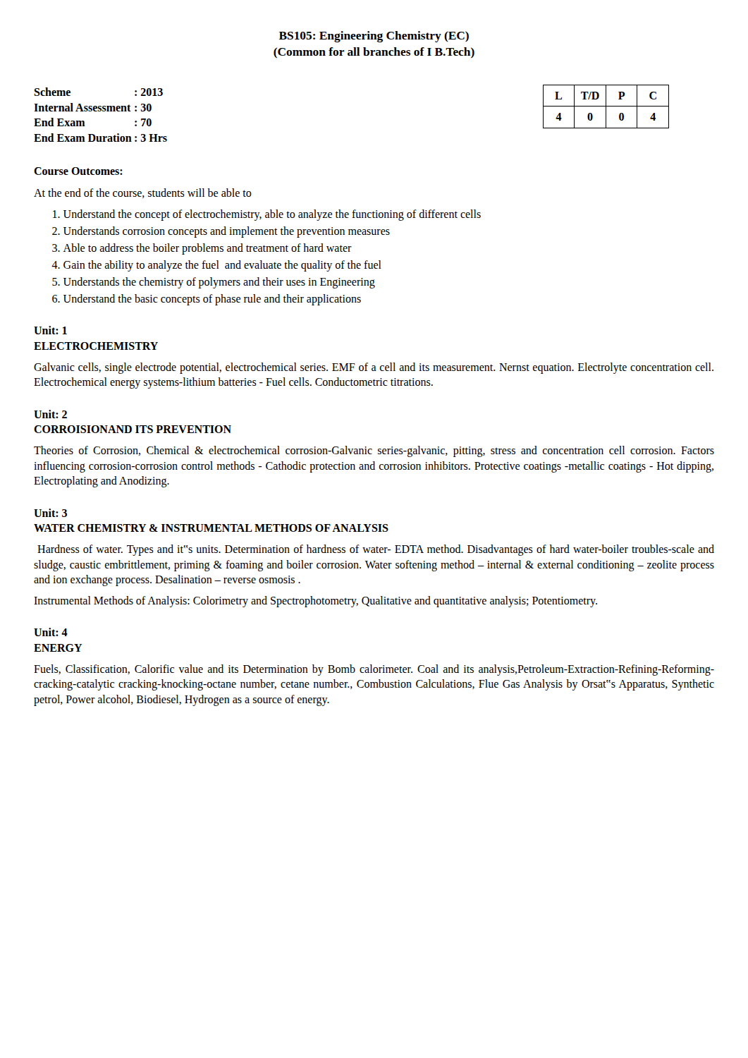BS105: Engineering Chemistry (EC) (Common for all branches of I B.Tech)
| Scheme | : 2013 |
| Internal Assessment | : 30 |
| End Exam | : 70 |
| End Exam Duration | : 3 Hrs |
| L | T/D | P | C |
| 4 | 0 | 0 | 4 |
Course Outcomes:
At the end of the course, students will be able to
Understand the concept of electrochemistry, able to analyze the functioning of different cells
Understands corrosion concepts and implement the prevention measures
Able to address the boiler problems and treatment of hard water
Gain the ability to analyze the fuel and evaluate the quality of the fuel
Understands the chemistry of polymers and their uses in Engineering
Understand the basic concepts of phase rule and their applications
Unit: 1
ELECTROCHEMISTRY
Galvanic cells, single electrode potential, electrochemical series. EMF of a cell and its measurement. Nernst equation. Electrolyte concentration cell. Electrochemical energy systems-lithium batteries - Fuel cells. Conductometric titrations.
Unit: 2
CORROISIONAND ITS PREVENTION
Theories of Corrosion, Chemical & electrochemical corrosion-Galvanic series-galvanic, pitting, stress and concentration cell corrosion. Factors influencing corrosion-corrosion control methods - Cathodic protection and corrosion inhibitors. Protective coatings -metallic coatings - Hot dipping, Electroplating and Anodizing.
Unit: 3
WATER CHEMISTRY & INSTRUMENTAL METHODS OF ANALYSIS
Hardness of water. Types and it‟s units. Determination of hardness of water- EDTA method. Disadvantages of hard water-boiler troubles-scale and sludge, caustic embrittlement, priming & foaming and boiler corrosion. Water softening method – internal & external conditioning – zeolite process and ion exchange process. Desalination – reverse osmosis .
Instrumental Methods of Analysis: Colorimetry and Spectrophotometry, Qualitative and quantitative analysis; Potentiometry.
Unit: 4
ENERGY
Fuels, Classification, Calorific value and its Determination by Bomb calorimeter. Coal and its analysis,Petroleum-Extraction-Refining-Reforming-cracking-catalytic cracking-knocking-octane number, cetane number., Combustion Calculations, Flue Gas Analysis by Orsat‟s Apparatus, Synthetic petrol, Power alcohol, Biodiesel, Hydrogen as a source of energy.